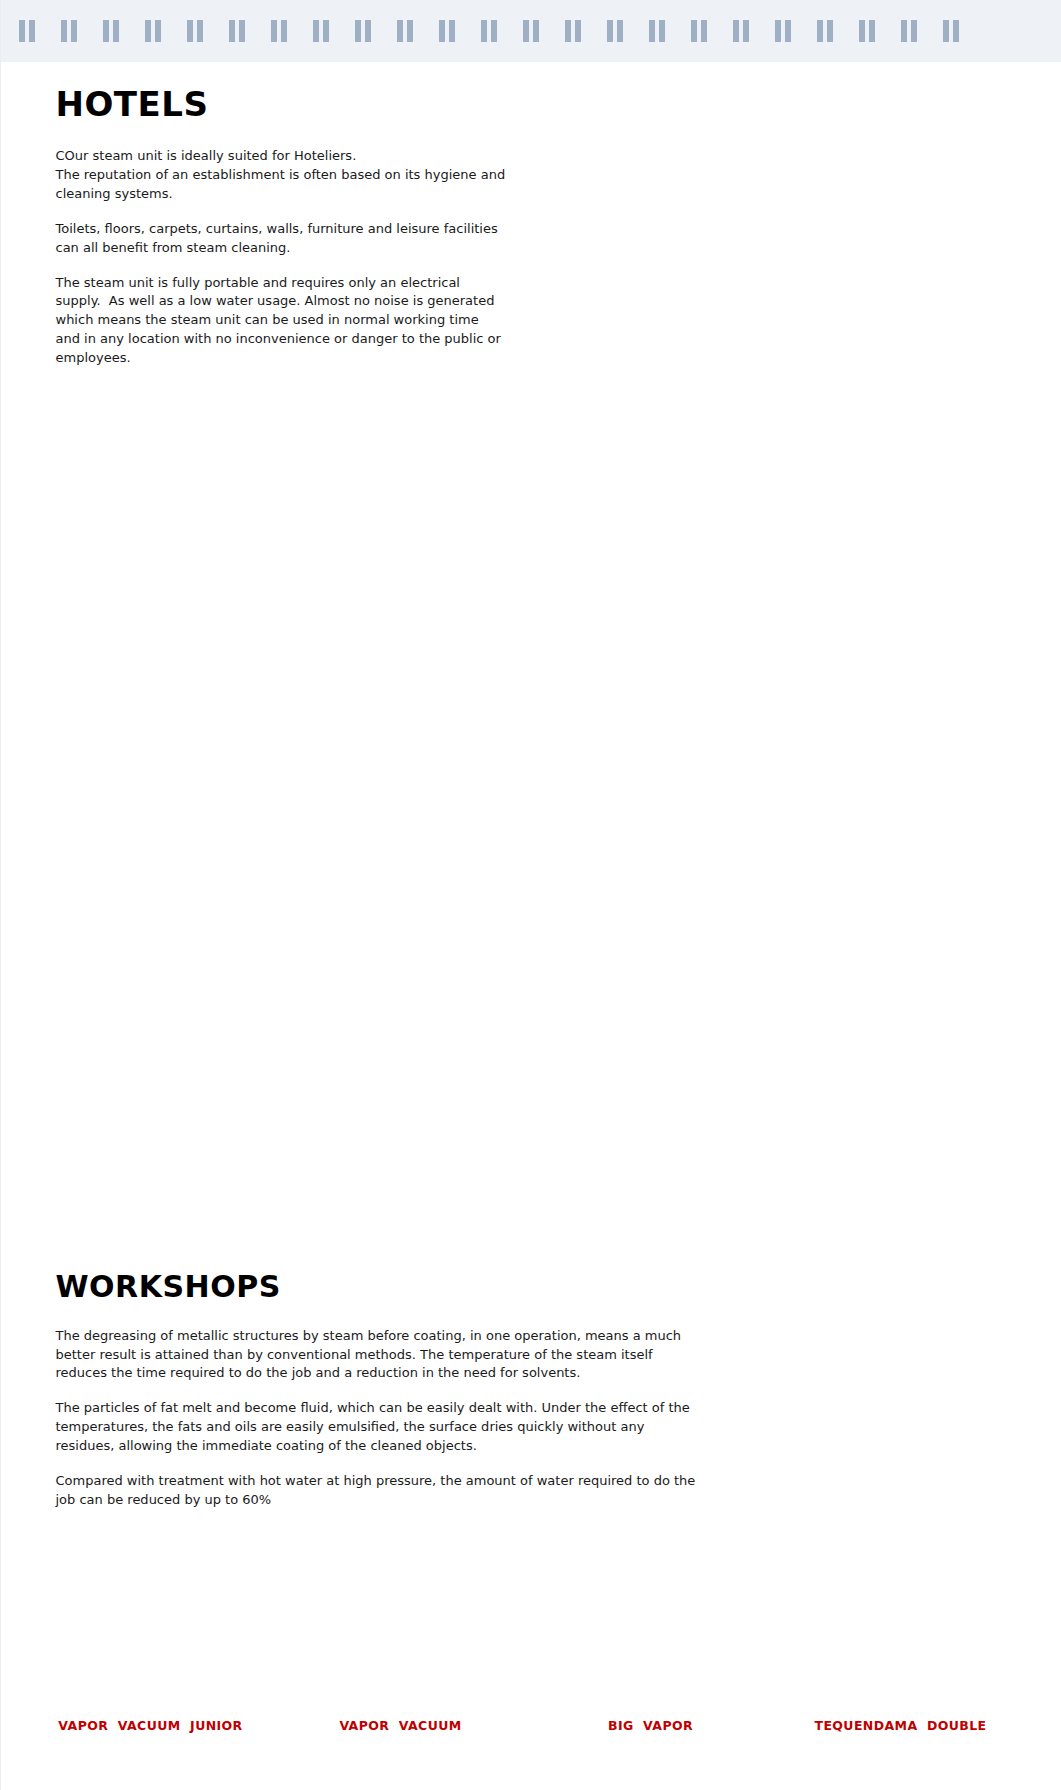HOTELS
COur steam unit is ideally suited for Hoteliers.
The reputation of an establishment is often based on its hygiene and cleaning systems.
Toilets, floors, carpets, curtains, walls, furniture and leisure facilities can all benefit from steam cleaning.
The steam unit is fully portable and requires only an electrical supply. As well as a low water usage. Almost no noise is generated which means the steam unit can be used in normal working time and in any location with no inconvenience or danger to the public or employees.
WORKSHOPS
The degreasing of metallic structures by steam before coating, in one operation, means a much better result is attained than by conventional methods. The temperature of the steam itself reduces the time required to do the job and a reduction in the need for solvents.
The particles of fat melt and become fluid, which can be easily dealt with. Under the effect of the temperatures, the fats and oils are easily emulsified, the surface dries quickly without any residues, allowing the immediate coating of the cleaned objects.
Compared with treatment with hot water at high pressure, the amount of water required to do the job can be reduced by up to 60%
VAPOR VACUUM JUNIOR
VAPOR VACUUM
BIG VAPOR
TEQUENDAMA DOUBLE